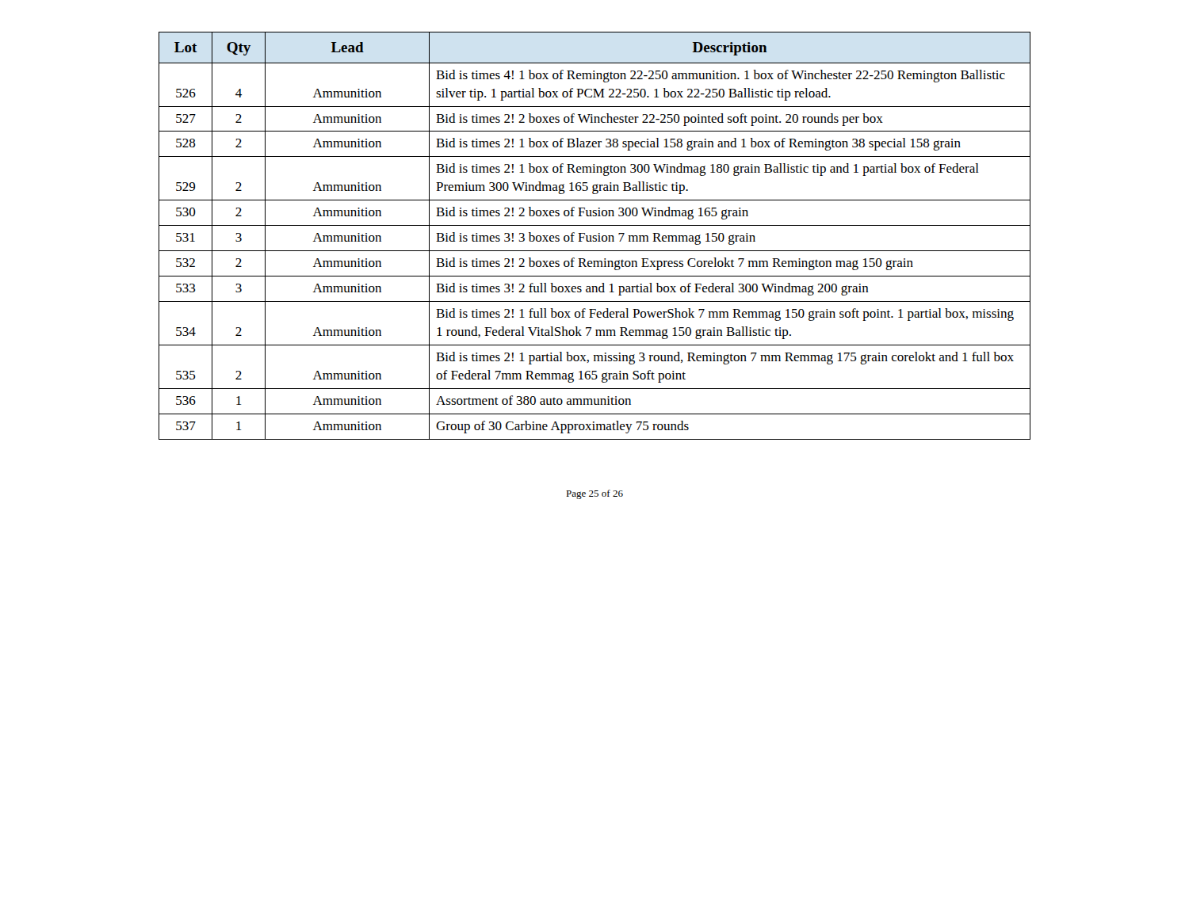| Lot | Qty | Lead | Description |
| --- | --- | --- | --- |
| 526 | 4 | Ammunition | Bid is times 4! 1 box of Remington 22-250 ammunition. 1 box of Winchester 22-250 Remington Ballistic silver tip. 1 partial box of PCM 22-250. 1 box 22-250 Ballistic tip reload. |
| 527 | 2 | Ammunition | Bid is times 2! 2 boxes of Winchester 22-250 pointed soft point. 20 rounds per box |
| 528 | 2 | Ammunition | Bid is times 2! 1 box of Blazer 38 special 158 grain and 1 box of Remington 38 special 158 grain |
| 529 | 2 | Ammunition | Bid is times 2! 1 box of Remington 300 Windmag 180 grain Ballistic tip and 1 partial box of Federal Premium 300 Windmag 165 grain Ballistic tip. |
| 530 | 2 | Ammunition | Bid is times 2! 2 boxes of Fusion 300 Windmag 165 grain |
| 531 | 3 | Ammunition | Bid is times 3! 3 boxes of Fusion 7 mm Remmag 150 grain |
| 532 | 2 | Ammunition | Bid is times 2! 2 boxes of Remington Express Corelokt 7 mm Remington mag 150 grain |
| 533 | 3 | Ammunition | Bid is times 3! 2 full boxes and 1 partial box of Federal 300 Windmag 200 grain |
| 534 | 2 | Ammunition | Bid is times 2! 1 full box of Federal PowerShok 7 mm Remmag 150 grain soft point. 1 partial box, missing 1 round, Federal VitalShok 7 mm Remmag 150 grain Ballistic tip. |
| 535 | 2 | Ammunition | Bid is times 2! 1 partial box, missing 3 round, Remington 7 mm Remmag 175 grain corelokt and 1 full box of Federal 7mm Remmag 165 grain Soft point |
| 536 | 1 | Ammunition | Assortment of 380 auto ammunition |
| 537 | 1 | Ammunition | Group of 30 Carbine Approximatley 75 rounds |
Page 25 of 26